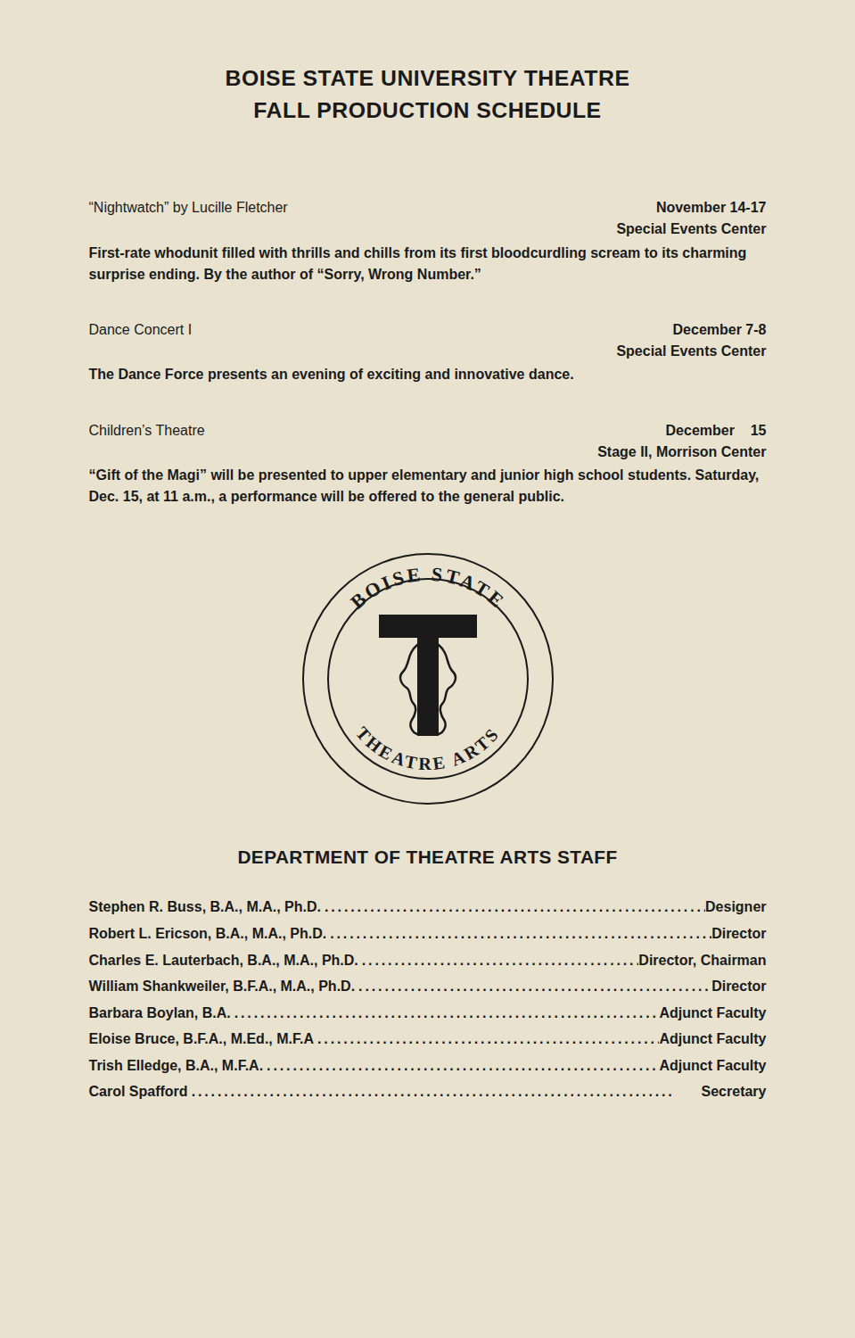BOISE STATE UNIVERSITY THEATRE
FALL PRODUCTION SCHEDULE
“Nightwatch” by Lucille Fletcher November 14-17
Special Events Center
First-rate whodunit filled with thrills and chills from its first bloodcurdling scream to its charming surprise ending. By the author of “Sorry, Wrong Number.”
Dance Concert I December 7-8
Special Events Center
The Dance Force presents an evening of exciting and innovative dance.
Children’s Theatre December 15
Stage II, Morrison Center
“Gift of the Magi” will be presented to upper elementary and junior high school students. Saturday, Dec. 15, at 11 a.m., a performance will be offered to the general public.
BOISE STATE THEATRE ARTS
DEPARTMENT OF THEATRE ARTS STAFF
Stephen R. Buss, B.A., M.A., Ph.D........................................................................... Designer
Robert L. Ericson, B.A., M.A., Ph.D........................................................................... Director
Charles E. Lauterbach, B.A., M.A., Ph.D........................................................................... Director, Chairman
William Shankweiler, B.F.A., M.A., Ph.D........................................................................... Director
Barbara Boylan, B.A........................................................................... Adjunct Faculty
Eloise Bruce, B.F.A., M.Ed., M.F.A.......................................................................... Adjunct Faculty
Trish Elledge, B.A., M.F.A........................................................................... Adjunct Faculty
Carol Spafford.......................................................................... Secretary